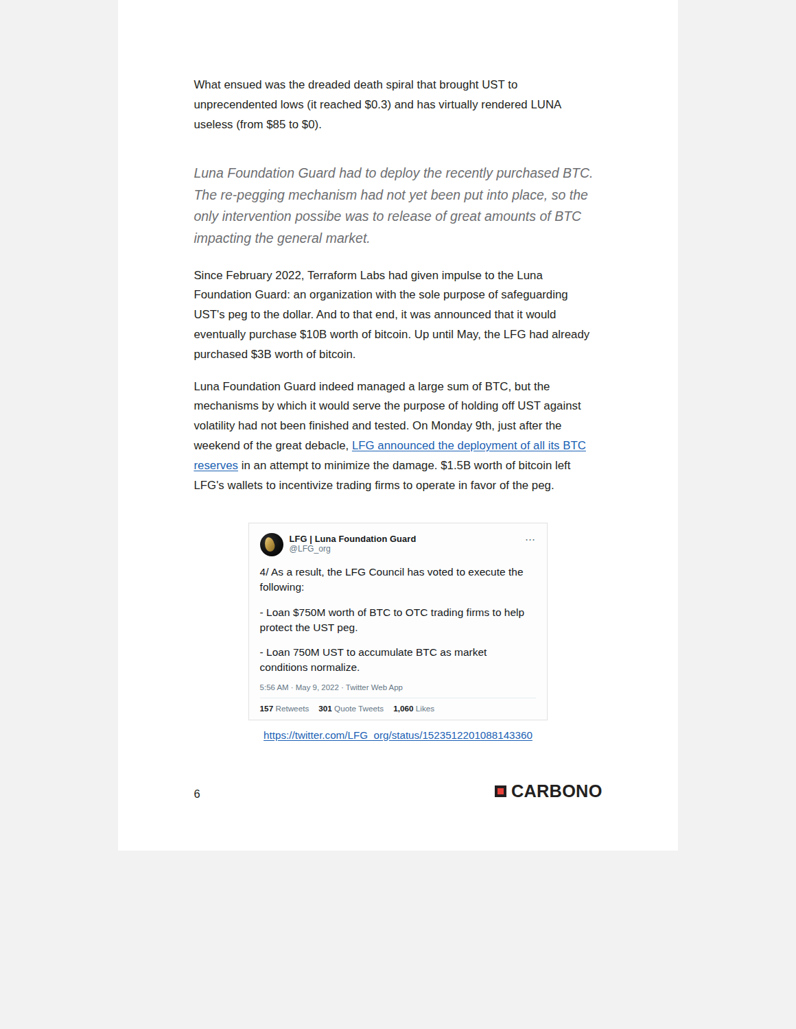What ensued was the dreaded death spiral that brought UST to unprecendented lows (it reached $0.3) and has virtually rendered LUNA useless (from $85 to $0).
Luna Foundation Guard had to deploy the recently purchased BTC. The re-pegging mechanism had not yet been put into place, so the only intervention possibe was to release of great amounts of BTC impacting the general market.
Since February 2022, Terraform Labs had given impulse to the Luna Foundation Guard: an organization with the sole purpose of safeguarding UST's peg to the dollar. And to that end, it was announced that it would eventually purchase $10B worth of bitcoin. Up until May, the LFG had already purchased $3B worth of bitcoin.
Luna Foundation Guard indeed managed a large sum of BTC, but the mechanisms by which it would serve the purpose of holding off UST against volatility had not been finished and tested. On Monday 9th, just after the weekend of the great debacle, LFG announced the deployment of all its BTC reserves in an attempt to minimize the damage. $1.5B worth of bitcoin left LFG's wallets to incentivize trading firms to operate in favor of the peg.
LFG | Luna Foundation Guard
@LFG_org
⋯
4/ As a result, the LFG Council has voted to execute the following:
- Loan $750M worth of BTC to OTC trading firms to help protect the UST peg.
- Loan 750M UST to accumulate BTC as market conditions normalize.
5:56 AM · May 9, 2022 · Twitter Web App
157 Retweets 301 Quote Tweets 1,060 Likes
https://twitter.com/LFG_org/status/1523512201088143360
6
CARBONO